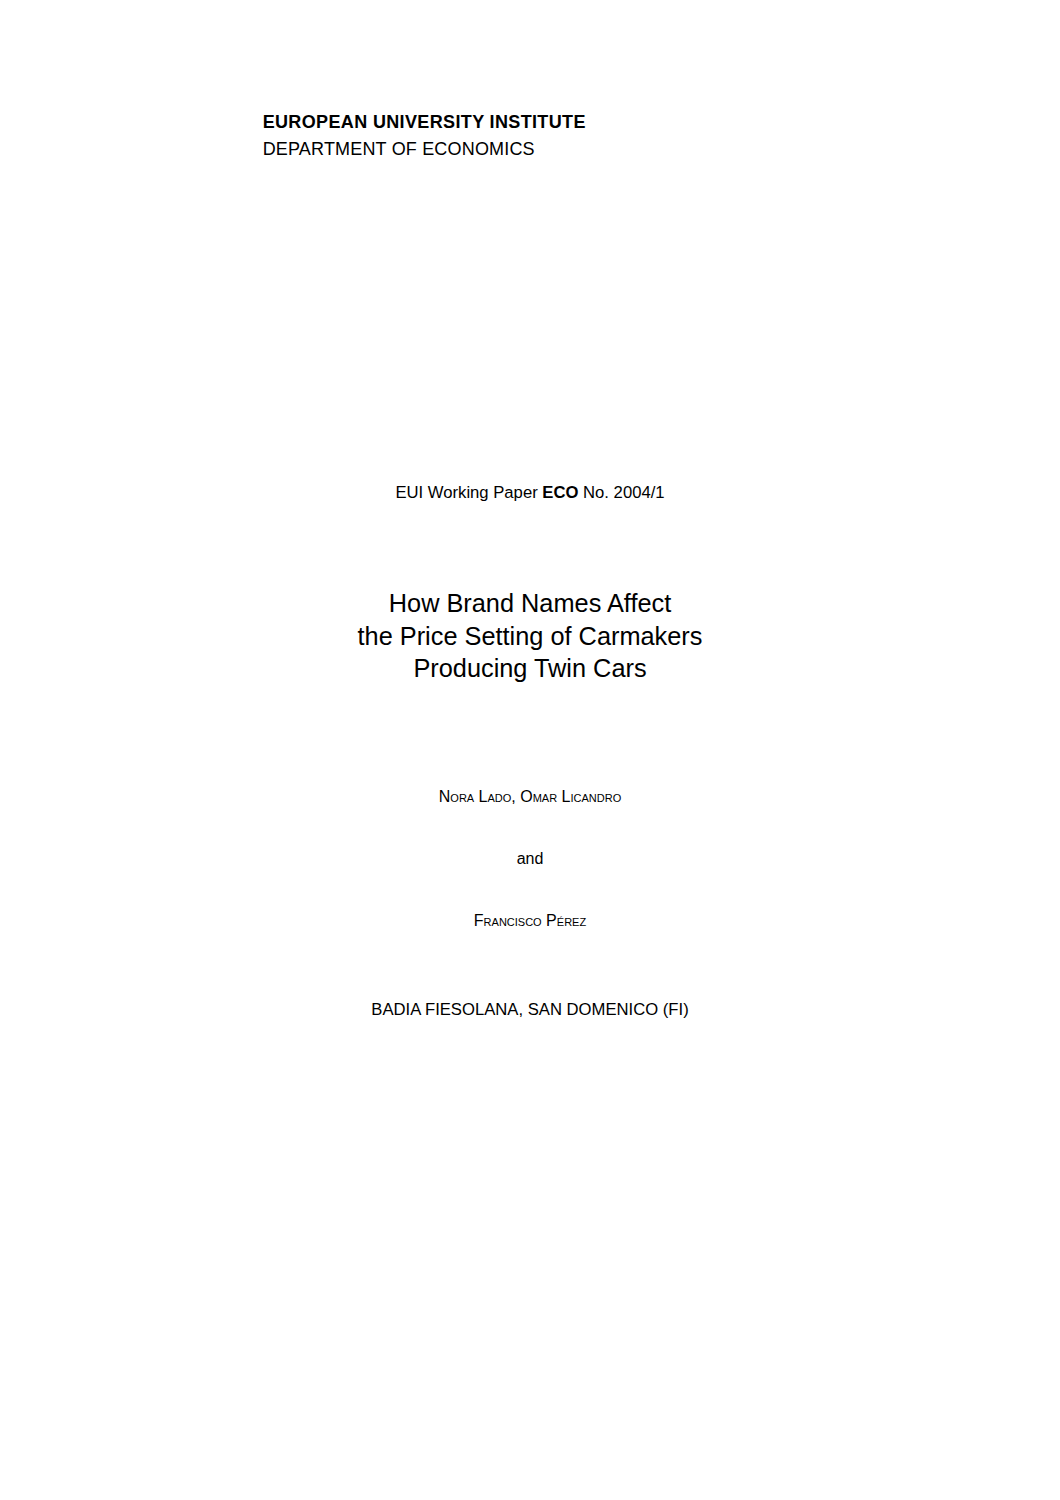EUROPEAN UNIVERSITY INSTITUTE
DEPARTMENT OF ECONOMICS
EUI Working Paper ECO No. 2004/1
How Brand Names Affect
the Price Setting of Carmakers
Producing Twin Cars
Nora Lado, Omar Licandro
and
Francisco Pérez
BADIA FIESOLANA, SAN DOMENICO (FI)